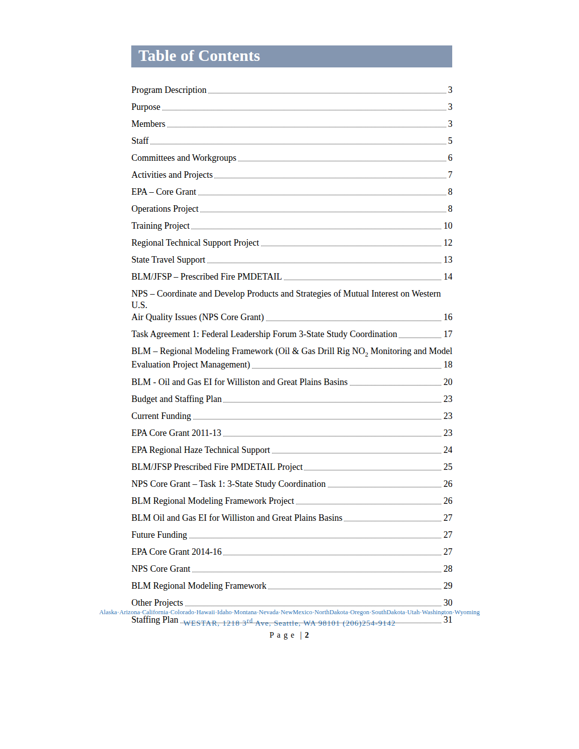Table of Contents
Program Description 3
Purpose 3
Members 3
Staff 5
Committees and Workgroups 6
Activities and Projects 7
EPA – Core Grant 8
Operations Project 8
Training Project 10
Regional Technical Support Project 12
State Travel Support 13
BLM/JFSP – Prescribed Fire PMDETAIL 14
NPS – Coordinate and Develop Products and Strategies of Mutual Interest on Western U.S. Air Quality Issues (NPS Core Grant) 16
Task Agreement 1: Federal Leadership Forum 3-State Study Coordination 17
BLM – Regional Modeling Framework (Oil & Gas Drill Rig NO2 Monitoring and Model Evaluation Project Management) 18
BLM - Oil and Gas EI for Williston and Great Plains Basins 20
Budget and Staffing Plan 23
Current Funding 23
EPA Core Grant 2011-13 23
EPA Regional Haze Technical Support 24
BLM/JFSP Prescribed Fire PMDETAIL Project 25
NPS Core Grant – Task 1: 3-State Study Coordination 26
BLM Regional Modeling Framework Project 26
BLM Oil and Gas EI for Williston and Great Plains Basins 27
Future Funding 27
EPA Core Grant 2014-16 27
NPS Core Grant 28
BLM Regional Modeling Framework 29
Other Projects 30
Staffing Plan 31
Alaska·Arizona·California·Colorado·Hawaii·Idaho·Montana·Nevada·NewMexico·NorthDakota·Oregon·SouthDakota·Utah·Washington·Wyoming
WESTAR, 1218 3rd Ave, Seattle, WA 98101 (206)254-9142
P a g e | 2